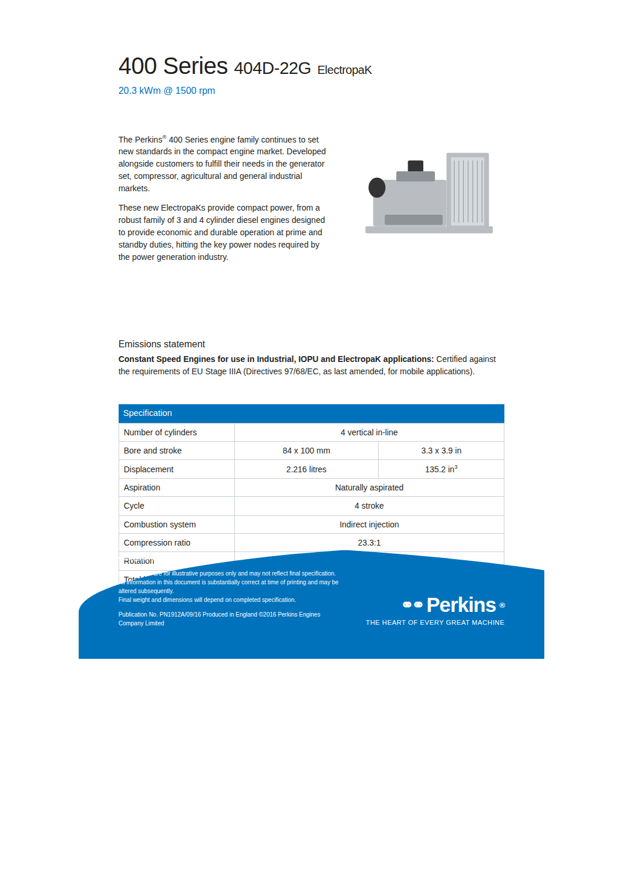400 Series 404D-22G ElectropaK
20.3 kWm @ 1500 rpm
The Perkins® 400 Series engine family continues to set new standards in the compact engine market. Developed alongside customers to fulfill their needs in the generator set, compressor, agricultural and general industrial markets.
These new ElectropaKs provide compact power, from a robust family of 3 and 4 cylinder diesel engines designed to provide economic and durable operation at prime and standby duties, hitting the key power nodes required by the power generation industry.
Emissions statement
Constant Speed Engines for use in Industrial, IOPU and ElectropaK applications: Certified against the requirements of EU Stage IIIA (Directives 97/68/EC, as last amended, for mobile applications).
Specification
| Number of cylinders | 4 vertical in-line |
| Bore and stroke | 84 x 100 mm | 3.3 x 3.9 in |
| Displacement | 2.216 litres | 135.2 in 3 |
| Aspiration | Naturally aspirated |
| Cycle | 4 stroke |
| Combustion system | Indirect injection |
| Compression ratio | 23.3:1 |
| Rotation | Anti-clockwise, viewed on flywheel |
| Total lubricating capacity | 10.6 litres | 2.8 US gal |
| Cooling system | Water cooled |
| Total coolant capacity | 7.0 litres | 1.8 US gal |
www.perkins.com
Photographs are for illustrative purposes only and may not reflect final specification.
All information in this document is substantially correct at time of printing and may be altered subsequently.
Final weight and dimensions will depend on completed specification.
Publication No. PN1912A/09/16 Produced in England ©2016 Perkins Engines Company Limited
⚭⚭Perkins®
THE HEART OF EVERY GREAT MACHINE